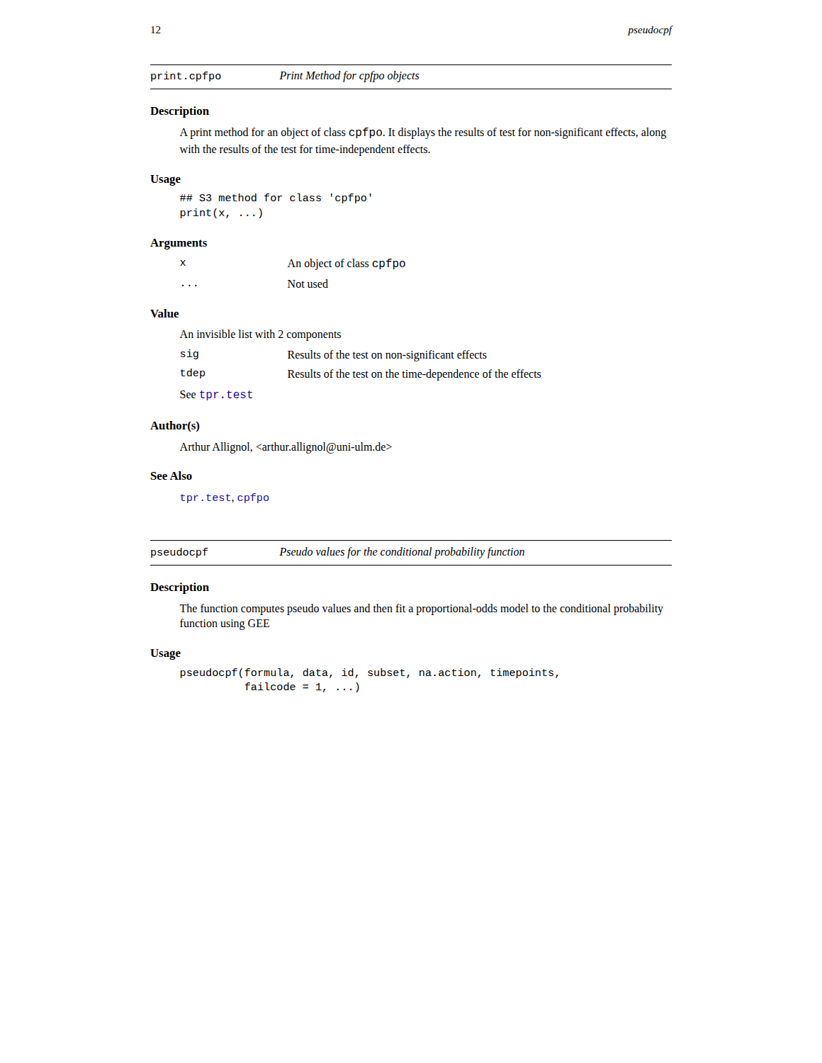12
pseudocpf
print.cpfpo
Print Method for cpfpo objects
Description
A print method for an object of class cpfpo. It displays the results of test for non-significant effects, along with the results of the test for time-independent effects.
Usage
## S3 method for class 'cpfpo'
print(x, ...)
Arguments
x
An object of class cpfpo
...
Not used
Value
An invisible list with 2 components
sig
Results of the test on non-significant effects
tdep
Results of the test on the time-dependence of the effects
See tpr.test
Author(s)
Arthur Allignol, <arthur.allignol@uni-ulm.de>
See Also
tpr.test, cpfpo
pseudocpf
Pseudo values for the conditional probability function
Description
The function computes pseudo values and then fit a proportional-odds model to the conditional probability function using GEE
Usage
pseudocpf(formula, data, id, subset, na.action, timepoints,
          failcode = 1, ...)